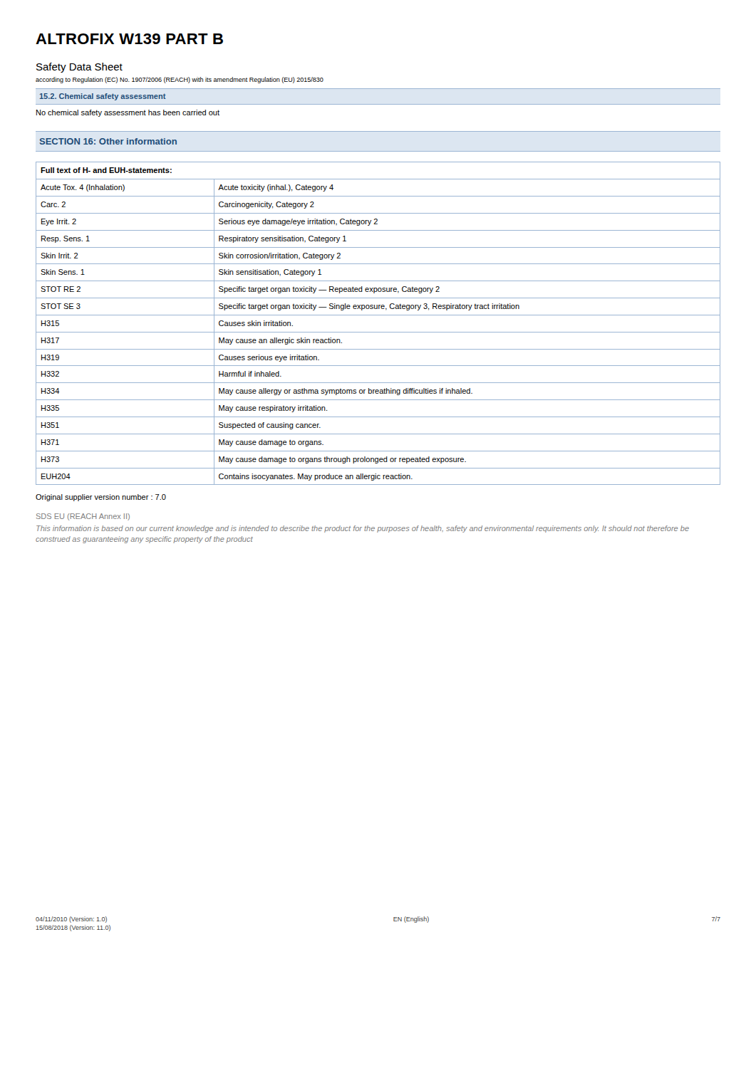ALTROFIX W139 PART B
Safety Data Sheet
according to Regulation (EC) No. 1907/2006 (REACH) with its amendment Regulation (EU) 2015/830
15.2. Chemical safety assessment
No chemical safety assessment has been carried out
SECTION 16: Other information
| Full text of H- and EUH-statements: |
| --- |
| Acute Tox. 4 (Inhalation) | Acute toxicity (inhal.), Category 4 |
| Carc. 2 | Carcinogenicity, Category 2 |
| Eye Irrit. 2 | Serious eye damage/eye irritation, Category 2 |
| Resp. Sens. 1 | Respiratory sensitisation, Category 1 |
| Skin Irrit. 2 | Skin corrosion/irritation, Category 2 |
| Skin Sens. 1 | Skin sensitisation, Category 1 |
| STOT RE 2 | Specific target organ toxicity — Repeated exposure, Category 2 |
| STOT SE 3 | Specific target organ toxicity — Single exposure, Category 3, Respiratory tract irritation |
| H315 | Causes skin irritation. |
| H317 | May cause an allergic skin reaction. |
| H319 | Causes serious eye irritation. |
| H332 | Harmful if inhaled. |
| H334 | May cause allergy or asthma symptoms or breathing difficulties if inhaled. |
| H335 | May cause respiratory irritation. |
| H351 | Suspected of causing cancer. |
| H371 | May cause damage to organs. |
| H373 | May cause damage to organs through prolonged or repeated exposure. |
| EUH204 | Contains isocyanates. May produce an allergic reaction. |
Original supplier version number : 7.0
SDS EU (REACH Annex II)
This information is based on our current knowledge and is intended to describe the product for the purposes of health, safety and environmental requirements only. It should not therefore be construed as guaranteeing any specific property of the product
04/11/2010 (Version: 1.0)
15/08/2018 (Version: 11.0)
EN (English)
7/7